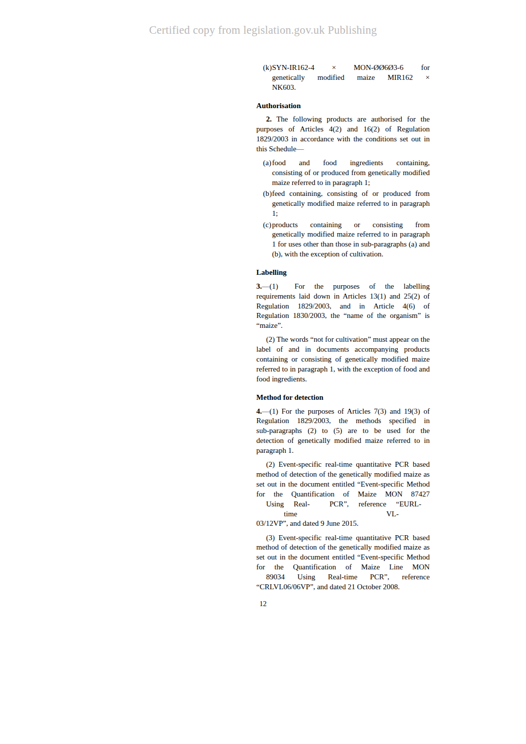Certified copy from legislation.gov.uk Publishing
(k)
SYN-IR162-4×MON-ØØ6Ø3-6 for
genetically modified maize MIR162×
NK603.
Authorisation
2. The following products are authorised for the purposes of Articles 4(2) and 16(2) of Regulation 1829/2003 in accordance with the conditions set out in this Schedule—
(a)
food and food ingredients containing,
consisting of or produced from genetically modified maize referred to in paragraph 1;
(b)
feed containing, consisting of or produced from genetically modified maize referred to in paragraph 1;
(c)
products containing or consisting from
genetically modified maize referred to in paragraph 1 for uses other than those in sub-paragraphs (a) and (b), with the exception of cultivation.
Labelling
3.—(1) For the purposes of the labelling requirements laid down in Articles 13(1) and 25(2) of Regulation 1829/2003, and in Article 4(6) of Regulation 1830/2003, the “name of the organism” is “maize”.
(2) The words “not for cultivation” must appear on the label of and in documents accompanying products containing or consisting of genetically modified maize referred to in paragraph 1, with the exception of food and food ingredients.
Method for detection
4.—(1) For the purposes of Articles 7(3) and 19(3) of Regulation 1829/2003, the methods specified in sub-paragraphs(2) to(5) are to be used for the detection of genetically modified maize referred to in paragraph 1.
(2) Event-specific real-time quantitative PCR based method of detection of the genetically modified maize as set out in the document entitled “Event-specific Method for the Quantification of Maize MON 87427 Using Real-time PCR”, reference“EURL-VL-03/12VP”, and dated 9 June 2015.
(3) Event-specific real-time quantitative PCR based method of detection of the genetically modified maize as set out in the document entitled “Event-specific Method for the Quantification of Maize Line MON 89034 Using Real-time PCR”, reference“CRLVL06/06VP”, and dated 21 October 2008.
12